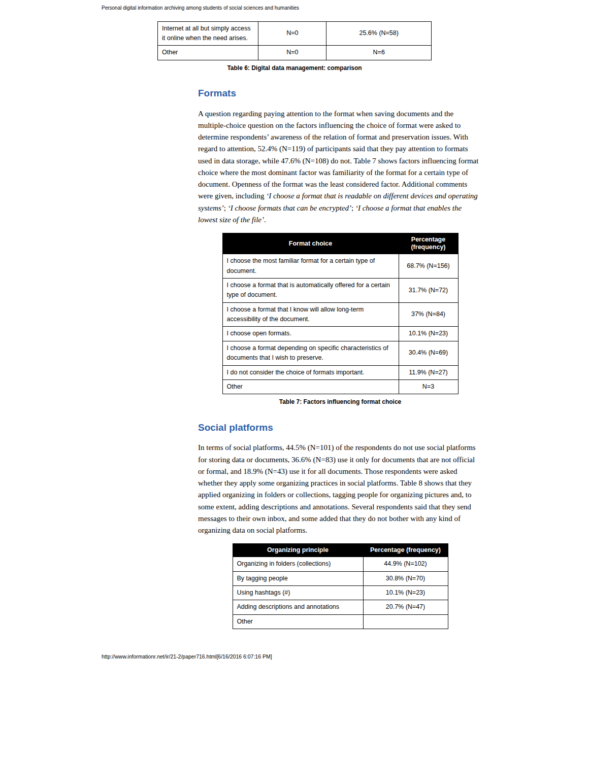Personal digital information archiving among students of social sciences and humanities
| Internet at all but simply access it online when the need arises. | N=0 | 25.6% (N=58) |
| Other | N=0 | N=6 |
Table 6: Digital data management: comparison
Formats
A question regarding paying attention to the format when saving documents and the multiple-choice question on the factors influencing the choice of format were asked to determine respondents’ awareness of the relation of format and preservation issues. With regard to attention, 52.4% (N=119) of participants said that they pay attention to formats used in data storage, while 47.6% (N=108) do not. Table 7 shows factors influencing format choice where the most dominant factor was familiarity of the format for a certain type of document. Openness of the format was the least considered factor. Additional comments were given, including ‘I choose a format that is readable on different devices and operating systems’; ‘I choose formats that can be encrypted’; ‘I choose a format that enables the lowest size of the file’.
| Format choice | Percentage (frequency) |
| --- | --- |
| I choose the most familiar format for a certain type of document. | 68.7% (N=156) |
| I choose a format that is automatically offered for a certain type of document. | 31.7% (N=72) |
| I choose a format that I know will allow long-term accessibility of the document. | 37% (N=84) |
| I choose open formats. | 10.1% (N=23) |
| I choose a format depending on specific characteristics of documents that I wish to preserve. | 30.4% (N=69) |
| I do not consider the choice of formats important. | 11.9% (N=27) |
| Other | N=3 |
Table 7: Factors influencing format choice
Social platforms
In terms of social platforms, 44.5% (N=101) of the respondents do not use social platforms for storing data or documents, 36.6% (N=83) use it only for documents that are not official or formal, and 18.9% (N=43) use it for all documents. Those respondents were asked whether they apply some organizing practices in social platforms. Table 8 shows that they applied organizing in folders or collections, tagging people for organizing pictures and, to some extent, adding descriptions and annotations. Several respondents said that they send messages to their own inbox, and some added that they do not bother with any kind of organizing data on social platforms.
| Organizing principle | Percentage (frequency) |
| --- | --- |
| Organizing in folders (collections) | 44.9% (N=102) |
| By tagging people | 30.8% (N=70) |
| Using hashtags (#) | 10.1% (N=23) |
| Adding descriptions and annotations | 20.7% (N=47) |
| Other | |
http://www.informationr.net/ir/21-2/paper716.html[6/16/2016 6:07:16 PM]